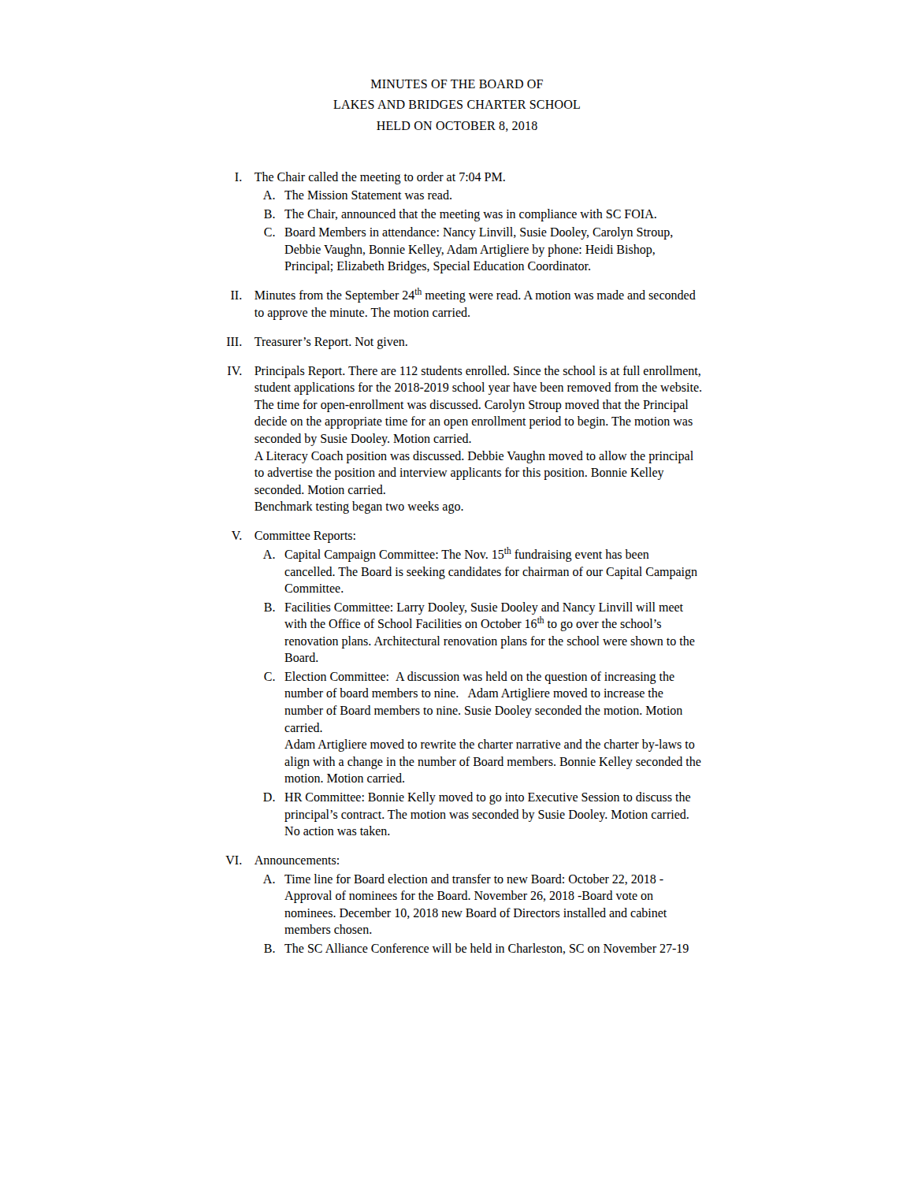MINUTES OF THE BOARD OF
LAKES AND BRIDGES CHARTER SCHOOL
HELD ON OCTOBER 8, 2018
The Chair called the meeting to order at 7:04 PM.
The Mission Statement was read.
The Chair, announced that the meeting was in compliance with SC FOIA.
Board Members in attendance: Nancy Linvill, Susie Dooley, Carolyn Stroup, Debbie Vaughn, Bonnie Kelley, Adam Artigliere by phone: Heidi Bishop, Principal; Elizabeth Bridges, Special Education Coordinator.
Minutes from the September 24th meeting were read. A motion was made and seconded to approve the minute. The motion carried.
Treasurer’s Report. Not given.
Principals Report. There are 112 students enrolled. Since the school is at full enrollment, student applications for the 2018-2019 school year have been removed from the website. The time for open-enrollment was discussed. Carolyn Stroup moved that the Principal decide on the appropriate time for an open enrollment period to begin. The motion was seconded by Susie Dooley. Motion carried.
A Literacy Coach position was discussed. Debbie Vaughn moved to allow the principal to advertise the position and interview applicants for this position. Bonnie Kelley seconded. Motion carried.
Benchmark testing began two weeks ago.
Committee Reports:
Capital Campaign Committee: The Nov. 15th fundraising event has been cancelled. The Board is seeking candidates for chairman of our Capital Campaign Committee.
Facilities Committee: Larry Dooley, Susie Dooley and Nancy Linvill will meet with the Office of School Facilities on October 16th to go over the school’s renovation plans. Architectural renovation plans for the school were shown to the Board.
Election Committee: A discussion was held on the question of increasing the number of board members to nine. Adam Artigliere moved to increase the number of Board members to nine. Susie Dooley seconded the motion. Motion carried.
Adam Artigliere moved to rewrite the charter narrative and the charter by-laws to align with a change in the number of Board members. Bonnie Kelley seconded the motion. Motion carried.
HR Committee: Bonnie Kelly moved to go into Executive Session to discuss the principal’s contract. The motion was seconded by Susie Dooley. Motion carried. No action was taken.
Announcements:
Time line for Board election and transfer to new Board: October 22, 2018 -Approval of nominees for the Board. November 26, 2018 -Board vote on nominees. December 10, 2018 new Board of Directors installed and cabinet members chosen.
The SC Alliance Conference will be held in Charleston, SC on November 27-19